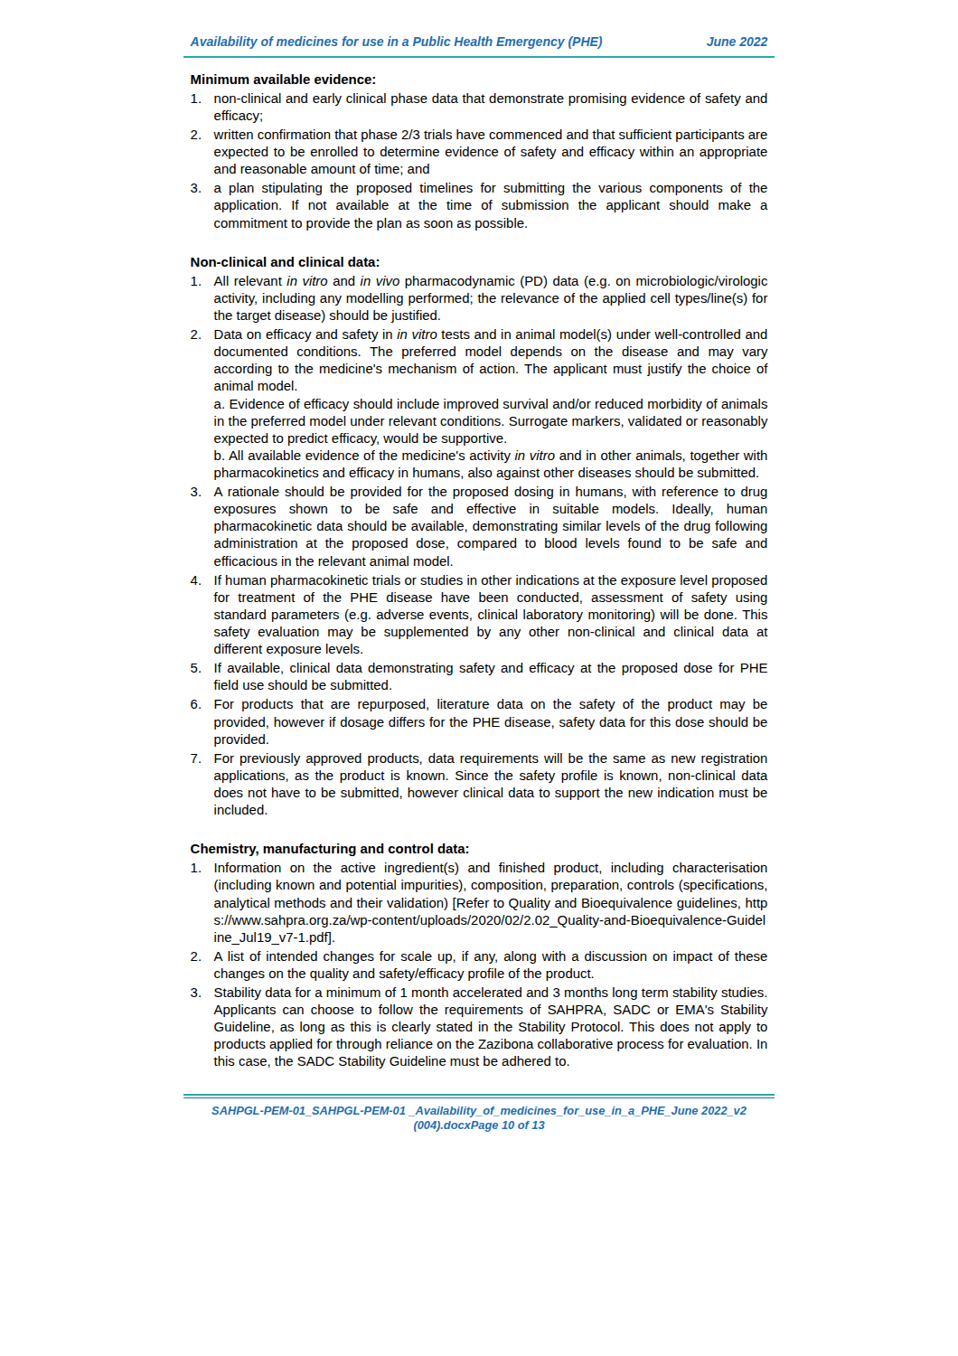Availability of medicines for use in a Public Health Emergency (PHE)
June 2022
Minimum available evidence:
non-clinical and early clinical phase data that demonstrate promising evidence of safety and efficacy;
written confirmation that phase 2/3 trials have commenced and that sufficient participants are expected to be enrolled to determine evidence of safety and efficacy within an appropriate and reasonable amount of time; and
a plan stipulating the proposed timelines for submitting the various components of the application. If not available at the time of submission the applicant should make a commitment to provide the plan as soon as possible.
Non-clinical and clinical data:
All relevant in vitro and in vivo pharmacodynamic (PD) data (e.g. on microbiologic/virologic activity, including any modelling performed; the relevance of the applied cell types/line(s) for the target disease) should be justified.
Data on efficacy and safety in in vitro tests and in animal model(s) under well-controlled and documented conditions. The preferred model depends on the disease and may vary according to the medicine's mechanism of action. The applicant must justify the choice of animal model.
a. Evidence of efficacy should include improved survival and/or reduced morbidity of animals in the preferred model under relevant conditions. Surrogate markers, validated or reasonably expected to predict efficacy, would be supportive.
b. All available evidence of the medicine's activity in vitro and in other animals, together with pharmacokinetics and efficacy in humans, also against other diseases should be submitted.
A rationale should be provided for the proposed dosing in humans, with reference to drug exposures shown to be safe and effective in suitable models. Ideally, human pharmacokinetic data should be available, demonstrating similar levels of the drug following administration at the proposed dose, compared to blood levels found to be safe and efficacious in the relevant animal model.
If human pharmacokinetic trials or studies in other indications at the exposure level proposed for treatment of the PHE disease have been conducted, assessment of safety using standard parameters (e.g. adverse events, clinical laboratory monitoring) will be done. This safety evaluation may be supplemented by any other non-clinical and clinical data at different exposure levels.
If available, clinical data demonstrating safety and efficacy at the proposed dose for PHE field use should be submitted.
For products that are repurposed, literature data on the safety of the product may be provided, however if dosage differs for the PHE disease, safety data for this dose should be provided.
For previously approved products, data requirements will be the same as new registration applications, as the product is known. Since the safety profile is known, non-clinical data does not have to be submitted, however clinical data to support the new indication must be included.
Chemistry, manufacturing and control data:
Information on the active ingredient(s) and finished product, including characterisation (including known and potential impurities), composition, preparation, controls (specifications, analytical methods and their validation) [Refer to Quality and Bioequivalence guidelines, https://www.sahpra.org.za/wp-content/uploads/2020/02/2.02_Quality-and-Bioequivalence-Guideline_Jul19_v7-1.pdf].
A list of intended changes for scale up, if any, along with a discussion on impact of these changes on the quality and safety/efficacy profile of the product.
Stability data for a minimum of 1 month accelerated and 3 months long term stability studies. Applicants can choose to follow the requirements of SAHPRA, SADC or EMA's Stability Guideline, as long as this is clearly stated in the Stability Protocol. This does not apply to products applied for through reliance on the Zazibona collaborative process for evaluation. In this case, the SADC Stability Guideline must be adhered to.
SAHPGL-PEM-01_SAHPGL-PEM-01 _Availability_of_medicines_for_use_in_a_PHE_June 2022_v2 (004).docxPage 10 of 13